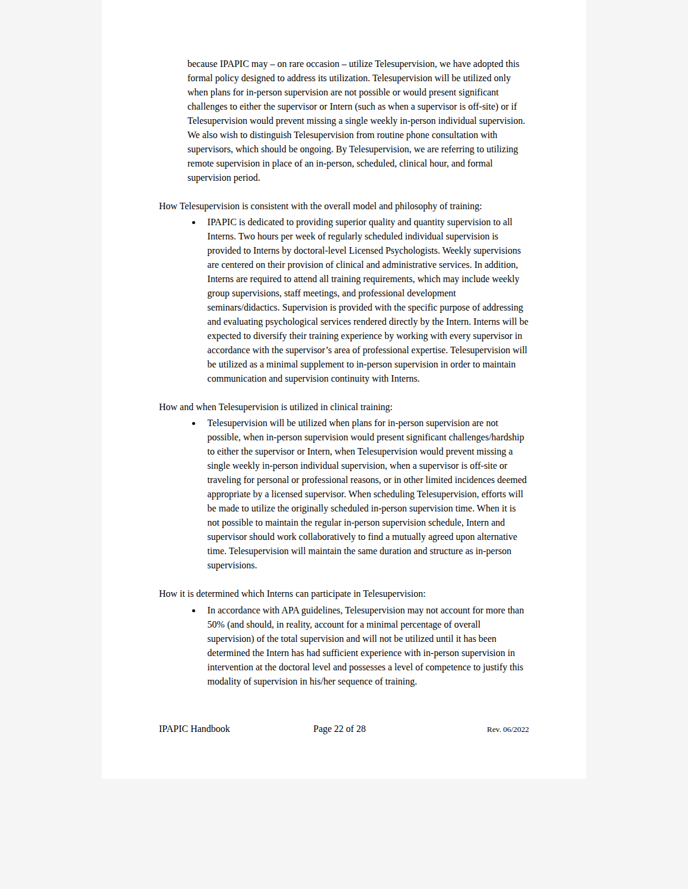because IPAPIC may – on rare occasion – utilize Telesupervision, we have adopted this formal policy designed to address its utilization. Telesupervision will be utilized only when plans for in-person supervision are not possible or would present significant challenges to either the supervisor or Intern (such as when a supervisor is off-site) or if Telesupervision would prevent missing a single weekly in-person individual supervision. We also wish to distinguish Telesupervision from routine phone consultation with supervisors, which should be ongoing. By Telesupervision, we are referring to utilizing remote supervision in place of an in-person, scheduled, clinical hour, and formal supervision period.
How Telesupervision is consistent with the overall model and philosophy of training:
IPAPIC is dedicated to providing superior quality and quantity supervision to all Interns. Two hours per week of regularly scheduled individual supervision is provided to Interns by doctoral-level Licensed Psychologists. Weekly supervisions are centered on their provision of clinical and administrative services. In addition, Interns are required to attend all training requirements, which may include weekly group supervisions, staff meetings, and professional development seminars/didactics. Supervision is provided with the specific purpose of addressing and evaluating psychological services rendered directly by the Intern. Interns will be expected to diversify their training experience by working with every supervisor in accordance with the supervisor’s area of professional expertise. Telesupervision will be utilized as a minimal supplement to in-person supervision in order to maintain communication and supervision continuity with Interns.
How and when Telesupervision is utilized in clinical training:
Telesupervision will be utilized when plans for in-person supervision are not possible, when in-person supervision would present significant challenges/hardship to either the supervisor or Intern, when Telesupervision would prevent missing a single weekly in-person individual supervision, when a supervisor is off-site or traveling for personal or professional reasons, or in other limited incidences deemed appropriate by a licensed supervisor. When scheduling Telesupervision, efforts will be made to utilize the originally scheduled in-person supervision time. When it is not possible to maintain the regular in-person supervision schedule, Intern and supervisor should work collaboratively to find a mutually agreed upon alternative time. Telesupervision will maintain the same duration and structure as in-person supervisions.
How it is determined which Interns can participate in Telesupervision:
In accordance with APA guidelines, Telesupervision may not account for more than 50% (and should, in reality, account for a minimal percentage of overall supervision) of the total supervision and will not be utilized until it has been determined the Intern has had sufficient experience with in-person supervision in intervention at the doctoral level and possesses a level of competence to justify this modality of supervision in his/her sequence of training.
IPAPIC Handbook
Page 22 of 28
Rev. 06/2022